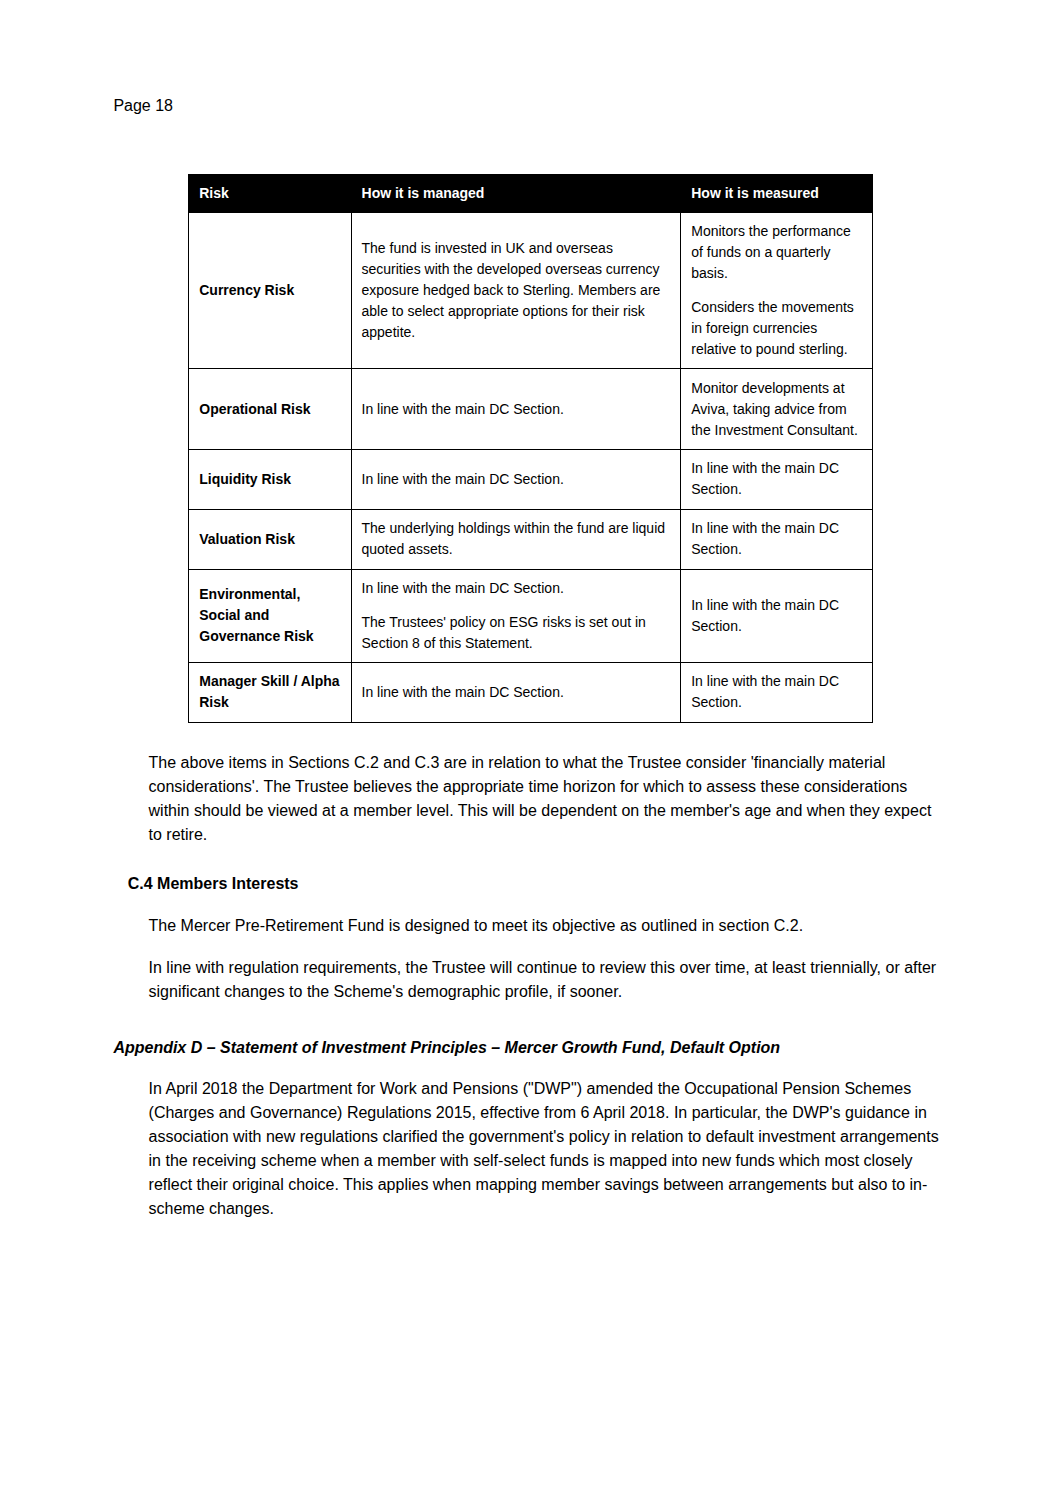Page 18
| Risk | How it is managed | How it is measured |
| --- | --- | --- |
| Currency Risk | The fund is invested in UK and overseas securities with the developed overseas currency exposure hedged back to Sterling. Members are able to select appropriate options for their risk appetite. | Monitors the performance of funds on a quarterly basis. Considers the movements in foreign currencies relative to pound sterling. |
| Operational Risk | In line with the main DC Section. | Monitor developments at Aviva, taking advice from the Investment Consultant. |
| Liquidity Risk | In line with the main DC Section. | In line with the main DC Section. |
| Valuation Risk | The underlying holdings within the fund are liquid quoted assets. | In line with the main DC Section. |
| Environmental, Social and Governance Risk | In line with the main DC Section. The Trustees' policy on ESG risks is set out in Section 8 of this Statement. | In line with the main DC Section. |
| Manager Skill / Alpha Risk | In line with the main DC Section. | In line with the main DC Section. |
The above items in Sections C.2 and C.3 are in relation to what the Trustee consider 'financially material considerations'. The Trustee believes the appropriate time horizon for which to assess these considerations within should be viewed at a member level. This will be dependent on the member's age and when they expect to retire.
C.4 Members Interests
The Mercer Pre-Retirement Fund is designed to meet its objective as outlined in section C.2.
In line with regulation requirements, the Trustee will continue to review this over time, at least triennially, or after significant changes to the Scheme's demographic profile, if sooner.
Appendix D – Statement of Investment Principles – Mercer Growth Fund, Default Option
In April 2018 the Department for Work and Pensions ("DWP") amended the Occupational Pension Schemes (Charges and Governance) Regulations 2015, effective from 6 April 2018. In particular, the DWP's guidance in association with new regulations clarified the government's policy in relation to default investment arrangements in the receiving scheme when a member with self-select funds is mapped into new funds which most closely reflect their original choice. This applies when mapping member savings between arrangements but also to in-scheme changes.